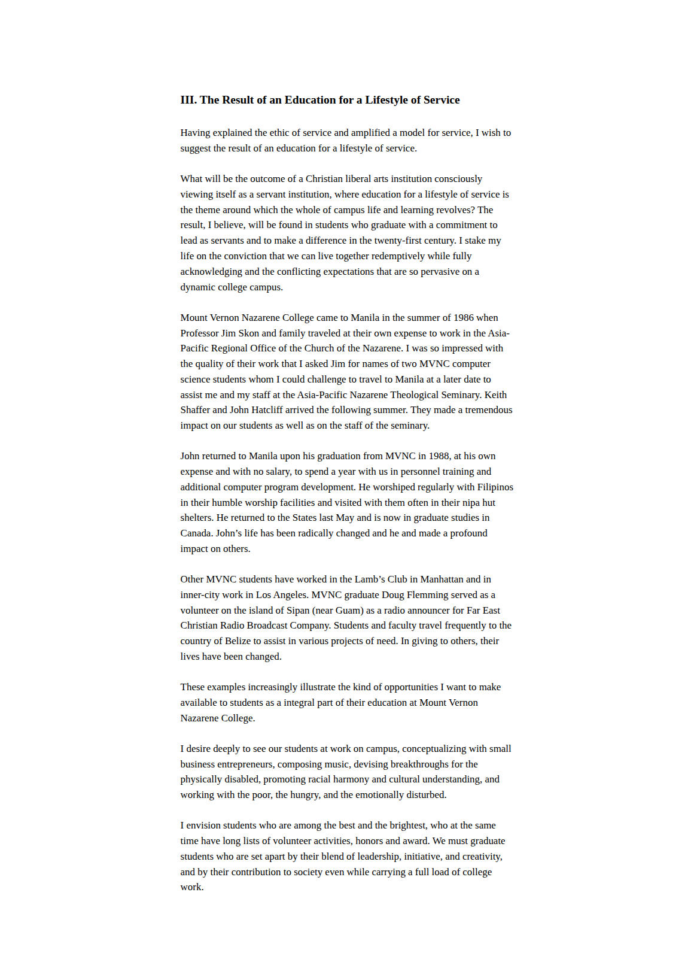III. The Result of an Education for a Lifestyle of Service
Having explained the ethic of service and amplified a model for service, I wish to suggest the result of an education for a lifestyle of service.
What will be the outcome of a Christian liberal arts institution consciously viewing itself as a servant institution, where education for a lifestyle of service is the theme around which the whole of campus life and learning revolves? The result, I believe, will be found in students who graduate with a commitment to lead as servants and to make a difference in the twenty-first century. I stake my life on the conviction that we can live together redemptively while fully acknowledging and the conflicting expectations that are so pervasive on a dynamic college campus.
Mount Vernon Nazarene College came to Manila in the summer of 1986 when Professor Jim Skon and family traveled at their own expense to work in the Asia-Pacific Regional Office of the Church of the Nazarene. I was so impressed with the quality of their work that I asked Jim for names of two MVNC computer science students whom I could challenge to travel to Manila at a later date to assist me and my staff at the Asia-Pacific Nazarene Theological Seminary. Keith Shaffer and John Hatcliff arrived the following summer. They made a tremendous impact on our students as well as on the staff of the seminary.
John returned to Manila upon his graduation from MVNC in 1988, at his own expense and with no salary, to spend a year with us in personnel training and additional computer program development. He worshiped regularly with Filipinos in their humble worship facilities and visited with them often in their nipa hut shelters. He returned to the States last May and is now in graduate studies in Canada. John’s life has been radically changed and he and made a profound impact on others.
Other MVNC students have worked in the Lamb’s Club in Manhattan and in inner-city work in Los Angeles. MVNC graduate Doug Flemming served as a volunteer on the island of Sipan (near Guam) as a radio announcer for Far East Christian Radio Broadcast Company. Students and faculty travel frequently to the country of Belize to assist in various projects of need. In giving to others, their lives have been changed.
These examples increasingly illustrate the kind of opportunities I want to make available to students as a integral part of their education at Mount Vernon Nazarene College.
I desire deeply to see our students at work on campus, conceptualizing with small business entrepreneurs, composing music, devising breakthroughs for the physically disabled, promoting racial harmony and cultural understanding, and working with the poor, the hungry, and the emotionally disturbed.
I envision students who are among the best and the brightest, who at the same time have long lists of volunteer activities, honors and award. We must graduate students who are set apart by their blend of leadership, initiative, and creativity, and by their contribution to society even while carrying a full load of college work.